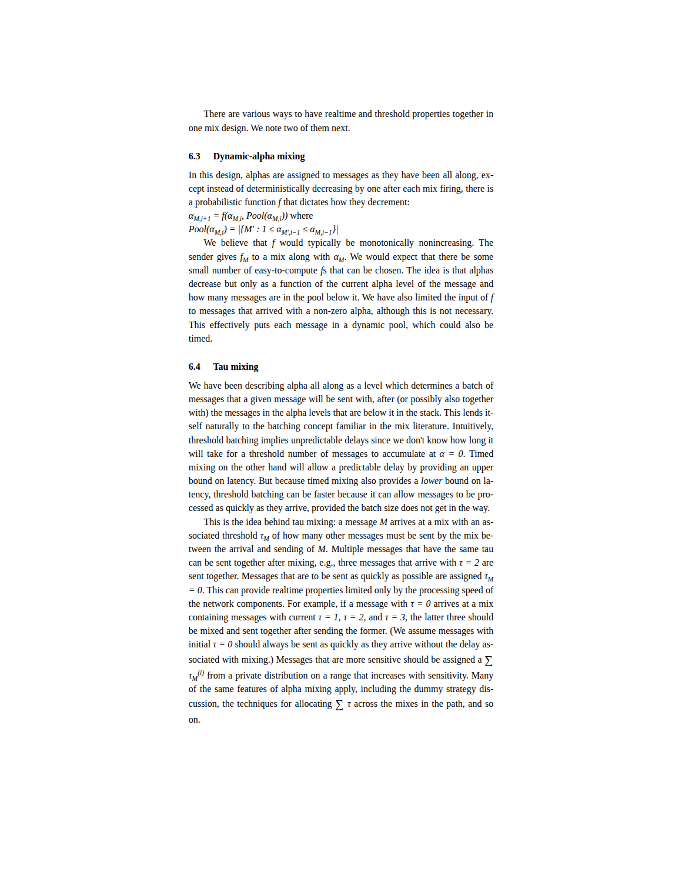There are various ways to have realtime and threshold properties together in one mix design. We note two of them next.
6.3 Dynamic-alpha mixing
In this design, alphas are assigned to messages as they have been all along, except instead of deterministically decreasing by one after each mix firing, there is a probabilistic function f that dictates how they decrement:
αM,i+1 = f(αM,i, Pool(αM,i)) where
Pool(αM,i) = |{M′ : 1 ≤ αM′,i−1 ≤ αM,i−1}|
We believe that f would typically be monotonically nonincreasing. The sender gives fM to a mix along with αM. We would expect that there be some small number of easy-to-compute fs that can be chosen. The idea is that alphas decrease but only as a function of the current alpha level of the message and how many messages are in the pool below it. We have also limited the input of f to messages that arrived with a non-zero alpha, although this is not necessary. This effectively puts each message in a dynamic pool, which could also be timed.
6.4 Tau mixing
We have been describing alpha all along as a level which determines a batch of messages that a given message will be sent with, after (or possibly also together with) the messages in the alpha levels that are below it in the stack. This lends itself naturally to the batching concept familiar in the mix literature. Intuitively, threshold batching implies unpredictable delays since we don't know how long it will take for a threshold number of messages to accumulate at α = 0. Timed mixing on the other hand will allow a predictable delay by providing an upper bound on latency. But because timed mixing also provides a lower bound on latency, threshold batching can be faster because it can allow messages to be processed as quickly as they arrive, provided the batch size does not get in the way.
This is the idea behind tau mixing: a message M arrives at a mix with an associated threshold τM of how many other messages must be sent by the mix between the arrival and sending of M. Multiple messages that have the same tau can be sent together after mixing, e.g., three messages that arrive with τ = 2 are sent together. Messages that are to be sent as quickly as possible are assigned τM = 0. This can provide realtime properties limited only by the processing speed of the network components. For example, if a message with τ = 0 arrives at a mix containing messages with current τ = 1, τ = 2, and τ = 3, the latter three should be mixed and sent together after sending the former. (We assume messages with initial τ = 0 should always be sent as quickly as they arrive without the delay associated with mixing.) Messages that are more sensitive should be assigned a ∑ τM(i) from a private distribution on a range that increases with sensitivity. Many of the same features of alpha mixing apply, including the dummy strategy discussion, the techniques for allocating ∑ τ across the mixes in the path, and so on.